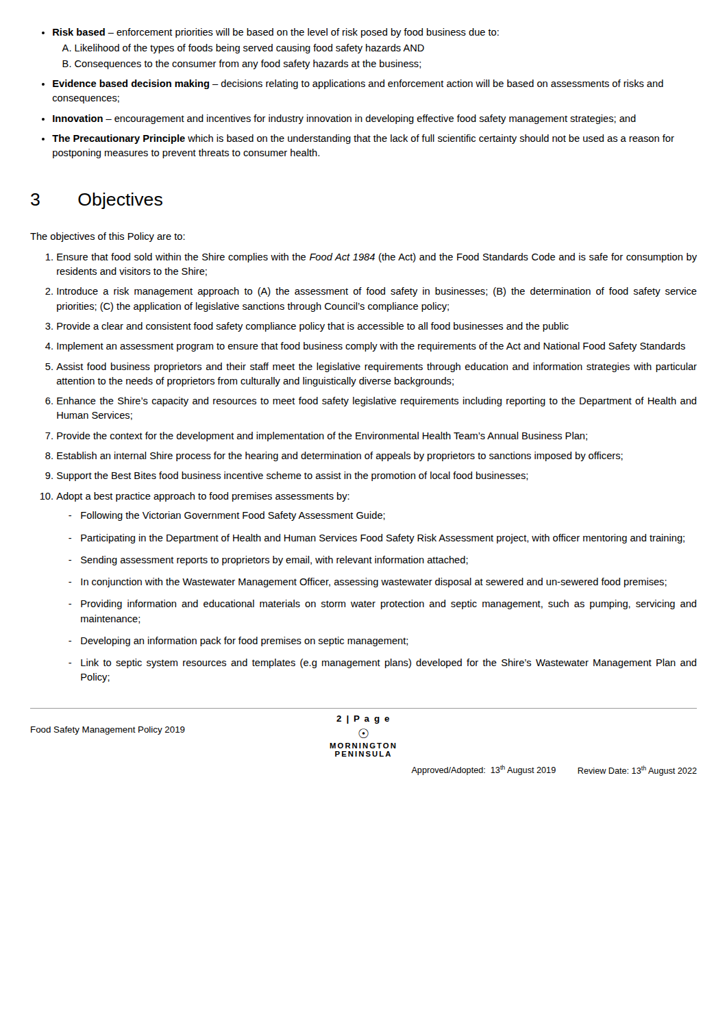Risk based – enforcement priorities will be based on the level of risk posed by food business due to:
Likelihood of the types of foods being served causing food safety hazards AND
Consequences to the consumer from any food safety hazards at the business;
Evidence based decision making – decisions relating to applications and enforcement action will be based on assessments of risks and consequences;
Innovation – encouragement and incentives for industry innovation in developing effective food safety management strategies; and
The Precautionary Principle which is based on the understanding that the lack of full scientific certainty should not be used as a reason for postponing measures to prevent threats to consumer health.
3 Objectives
The objectives of this Policy are to:
Ensure that food sold within the Shire complies with the Food Act 1984 (the Act) and the Food Standards Code and is safe for consumption by residents and visitors to the Shire;
Introduce a risk management approach to (A) the assessment of food safety in businesses; (B) the determination of food safety service priorities; (C) the application of legislative sanctions through Council’s compliance policy;
Provide a clear and consistent food safety compliance policy that is accessible to all food businesses and the public
Implement an assessment program to ensure that food business comply with the requirements of the Act and National Food Safety Standards
Assist food business proprietors and their staff meet the legislative requirements through education and information strategies with particular attention to the needs of proprietors from culturally and linguistically diverse backgrounds;
Enhance the Shire’s capacity and resources to meet food safety legislative requirements including reporting to the Department of Health and Human Services;
Provide the context for the development and implementation of the Environmental Health Team’s Annual Business Plan;
Establish an internal Shire process for the hearing and determination of appeals by proprietors to sanctions imposed by officers;
Support the Best Bites food business incentive scheme to assist in the promotion of local food businesses;
Adopt a best practice approach to food premises assessments by:
Following the Victorian Government Food Safety Assessment Guide;
Participating in the Department of Health and Human Services Food Safety Risk Assessment project, with officer mentoring and training;
Sending assessment reports to proprietors by email, with relevant information attached;
In conjunction with the Wastewater Management Officer, assessing wastewater disposal at sewered and un-sewered food premises;
Providing information and educational materials on storm water protection and septic management, such as pumping, servicing and maintenance;
Developing an information pack for food premises on septic management;
Link to septic system resources and templates (e.g management plans) developed for the Shire’s Wastewater Management Plan and Policy;
2 | P a g e
Food Safety Management Policy 2019
☉
MORNINGTON
PENINSULA
Approved/Adopted: 13th August 2019Review Date: 13th August 2022